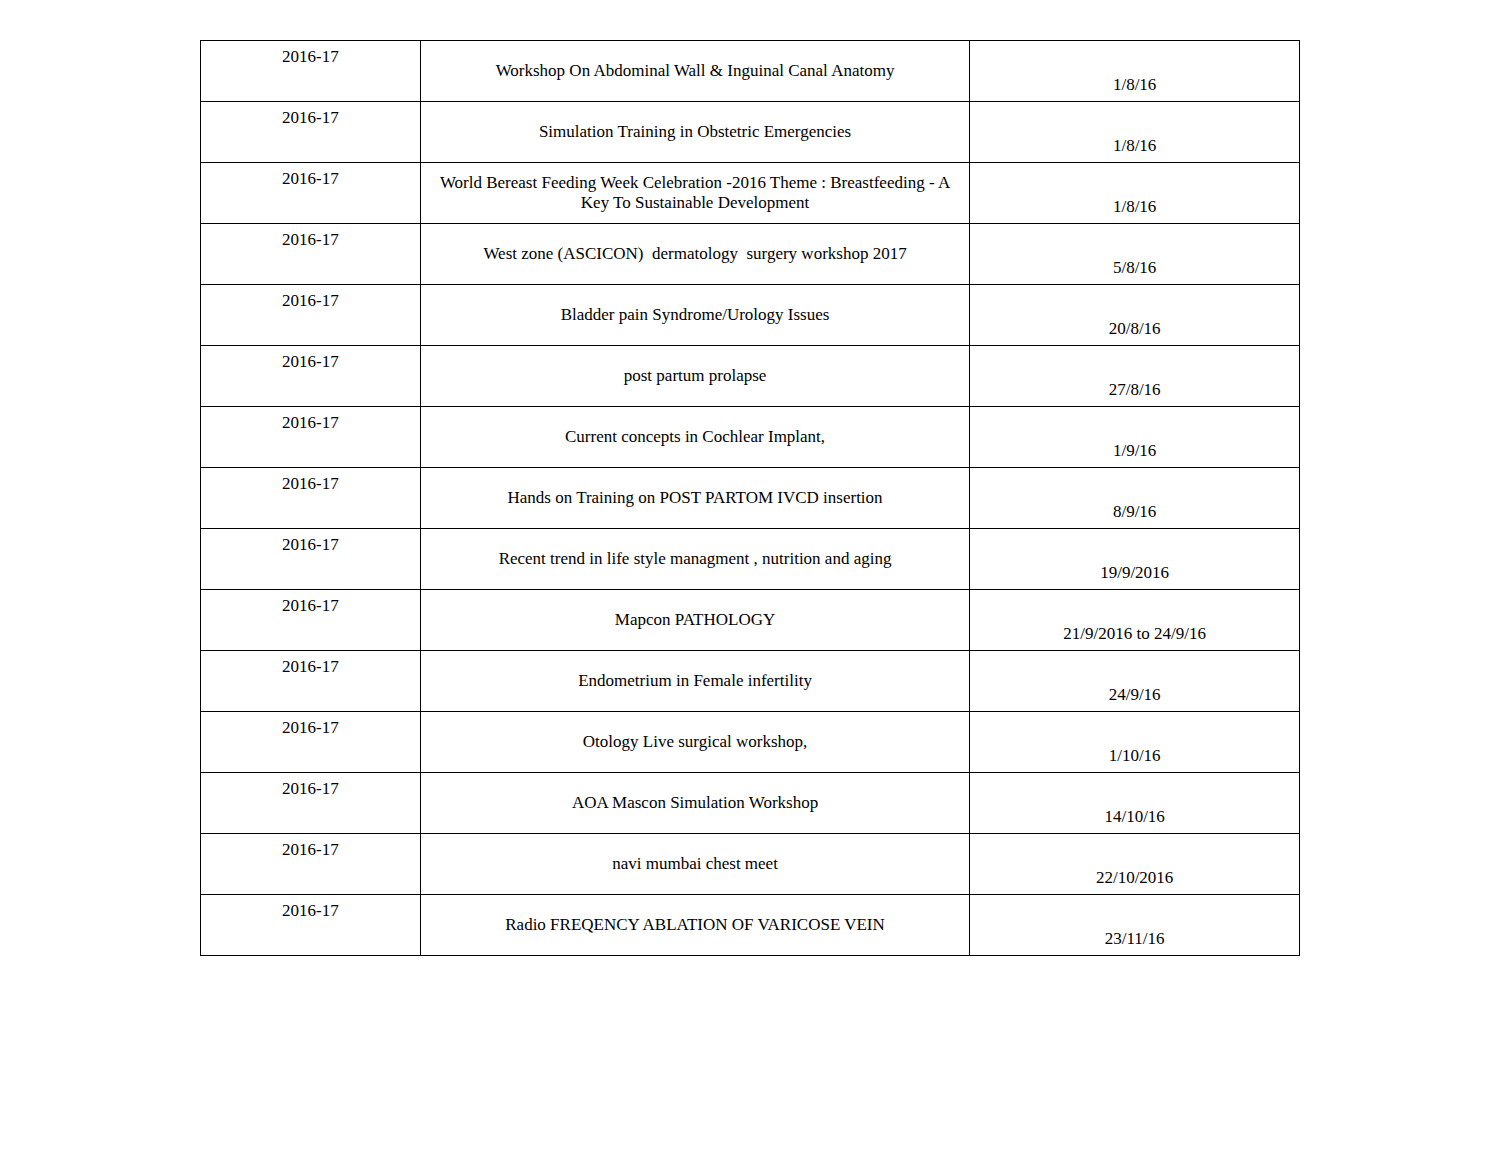| 2016-17 | Workshop On Abdominal Wall & Inguinal Canal Anatomy | 1/8/16 |
| 2016-17 | Simulation Training in Obstetric Emergencies | 1/8/16 |
| 2016-17 | World Bereast Feeding Week Celebration -2016 Theme : Breastfeeding - A Key To Sustainable Development | 1/8/16 |
| 2016-17 | West zone (ASCICON) dermatology surgery workshop 2017 | 5/8/16 |
| 2016-17 | Bladder pain Syndrome/Urology Issues | 20/8/16 |
| 2016-17 | post partum prolapse | 27/8/16 |
| 2016-17 | Current concepts in Cochlear Implant, | 1/9/16 |
| 2016-17 | Hands on Training on POST PARTOM IVCD insertion | 8/9/16 |
| 2016-17 | Recent trend in life style managment , nutrition and aging | 19/9/2016 |
| 2016-17 | Mapcon PATHOLOGY | 21/9/2016 to 24/9/16 |
| 2016-17 | Endometrium in Female infertility | 24/9/16 |
| 2016-17 | Otology Live surgical workshop, | 1/10/16 |
| 2016-17 | AOA Mascon Simulation Workshop | 14/10/16 |
| 2016-17 | navi mumbai chest meet | 22/10/2016 |
| 2016-17 | Radio FREQENCY ABLATION OF VARICOSE VEIN | 23/11/16 |